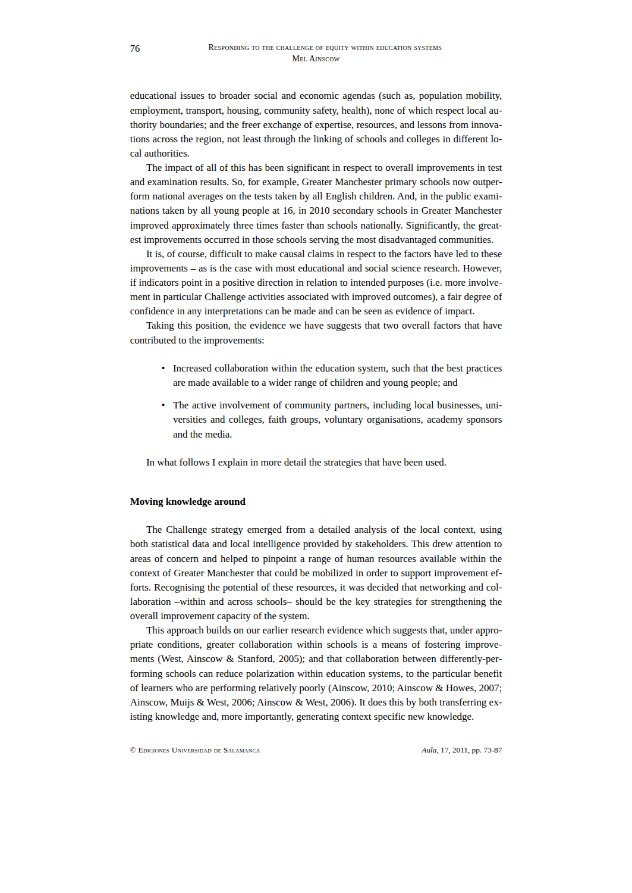76 Responding to the challenge of equity within education systems Mel Ainscow
educational issues to broader social and economic agendas (such as, population mobility, employment, transport, housing, community safety, health), none of which respect local authority boundaries; and the freer exchange of expertise, resources, and lessons from innovations across the region, not least through the linking of schools and colleges in different local authorities.
The impact of all of this has been significant in respect to overall improvements in test and examination results. So, for example, Greater Manchester primary schools now outperform national averages on the tests taken by all English children. And, in the public examinations taken by all young people at 16, in 2010 secondary schools in Greater Manchester improved approximately three times faster than schools nationally. Significantly, the greatest improvements occurred in those schools serving the most disadvantaged communities.
It is, of course, difficult to make causal claims in respect to the factors have led to these improvements – as is the case with most educational and social science research. However, if indicators point in a positive direction in relation to intended purposes (i.e. more involvement in particular Challenge activities associated with improved outcomes), a fair degree of confidence in any interpretations can be made and can be seen as evidence of impact.
Taking this position, the evidence we have suggests that two overall factors that have contributed to the improvements:
Increased collaboration within the education system, such that the best practices are made available to a wider range of children and young people; and
The active involvement of community partners, including local businesses, universities and colleges, faith groups, voluntary organisations, academy sponsors and the media.
In what follows I explain in more detail the strategies that have been used.
Moving knowledge around
The Challenge strategy emerged from a detailed analysis of the local context, using both statistical data and local intelligence provided by stakeholders. This drew attention to areas of concern and helped to pinpoint a range of human resources available within the context of Greater Manchester that could be mobilized in order to support improvement efforts. Recognising the potential of these resources, it was decided that networking and collaboration –within and across schools– should be the key strategies for strengthening the overall improvement capacity of the system.
This approach builds on our earlier research evidence which suggests that, under appropriate conditions, greater collaboration within schools is a means of fostering improvements (West, Ainscow & Stanford, 2005); and that collaboration between differently-performing schools can reduce polarization within education systems, to the particular benefit of learners who are performing relatively poorly (Ainscow, 2010; Ainscow & Howes, 2007; Ainscow, Muijs & West, 2006; Ainscow & West, 2006). It does this by both transferring existing knowledge and, more importantly, generating context specific new knowledge.
© Ediciones Universidad de Salamanca
Aula, 17, 2011, pp. 73-87